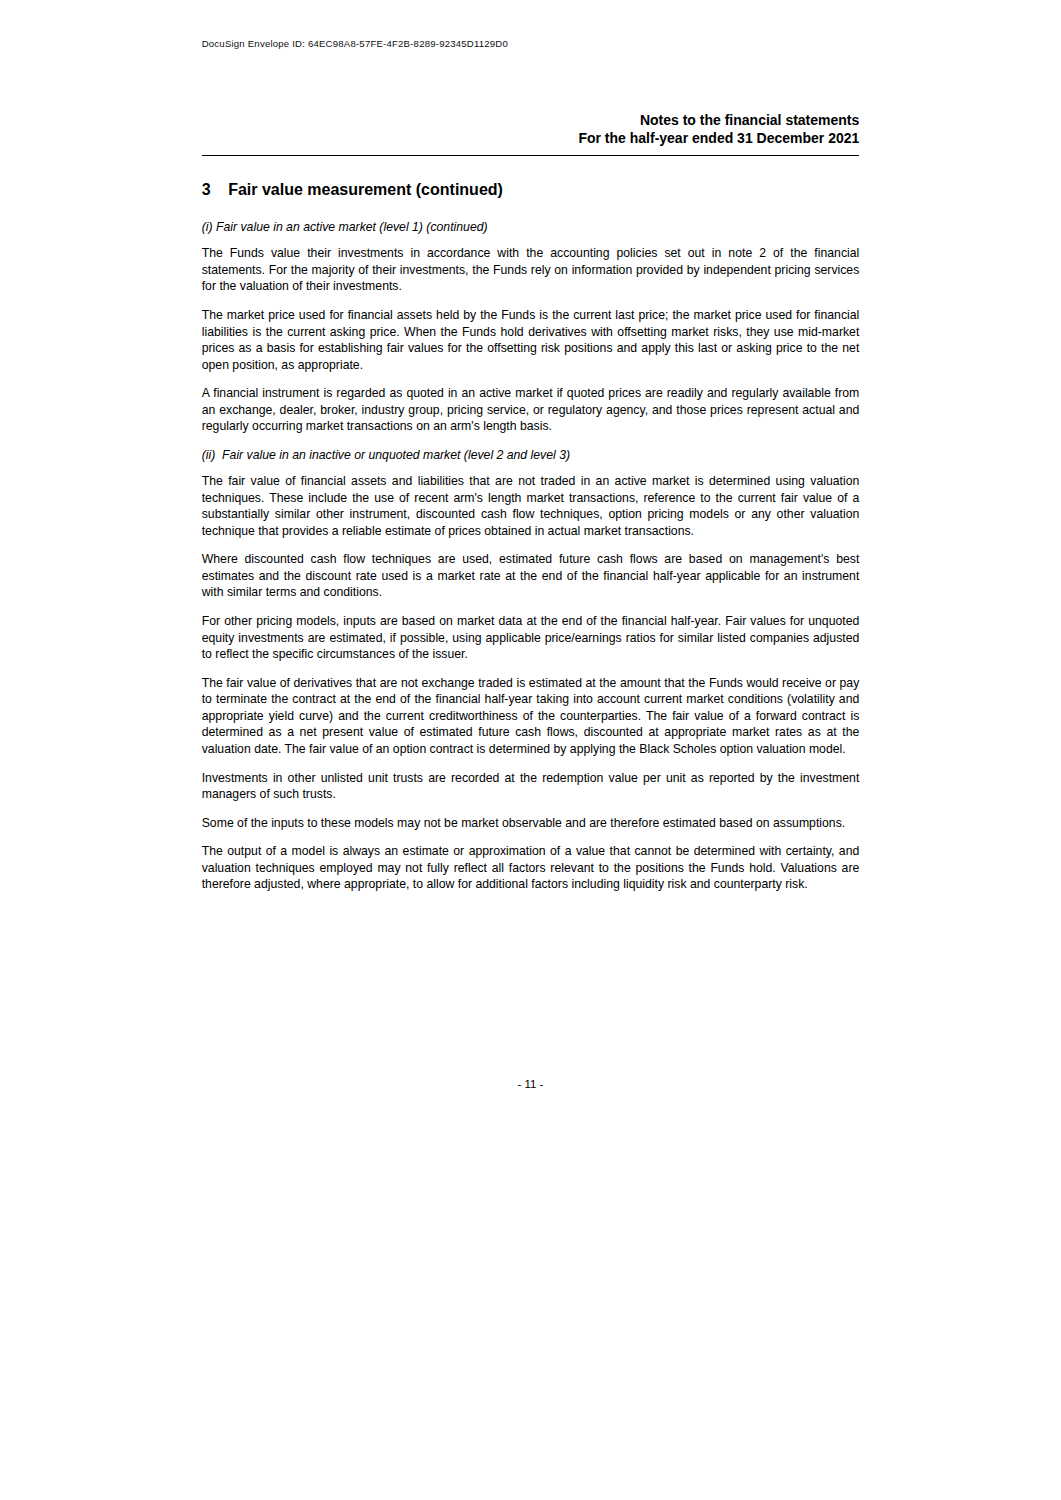DocuSign Envelope ID: 64EC98A8-57FE-4F2B-8289-92345D1129D0
Notes to the financial statements
For the half-year ended 31 December 2021
3 Fair value measurement (continued)
(i) Fair value in an active market (level 1) (continued)
The Funds value their investments in accordance with the accounting policies set out in note 2 of the financial statements. For the majority of their investments, the Funds rely on information provided by independent pricing services for the valuation of their investments.
The market price used for financial assets held by the Funds is the current last price; the market price used for financial liabilities is the current asking price. When the Funds hold derivatives with offsetting market risks, they use mid-market prices as a basis for establishing fair values for the offsetting risk positions and apply this last or asking price to the net open position, as appropriate.
A financial instrument is regarded as quoted in an active market if quoted prices are readily and regularly available from an exchange, dealer, broker, industry group, pricing service, or regulatory agency, and those prices represent actual and regularly occurring market transactions on an arm's length basis.
(ii) Fair value in an inactive or unquoted market (level 2 and level 3)
The fair value of financial assets and liabilities that are not traded in an active market is determined using valuation techniques. These include the use of recent arm's length market transactions, reference to the current fair value of a substantially similar other instrument, discounted cash flow techniques, option pricing models or any other valuation technique that provides a reliable estimate of prices obtained in actual market transactions.
Where discounted cash flow techniques are used, estimated future cash flows are based on management's best estimates and the discount rate used is a market rate at the end of the financial half-year applicable for an instrument with similar terms and conditions.
For other pricing models, inputs are based on market data at the end of the financial half-year. Fair values for unquoted equity investments are estimated, if possible, using applicable price/earnings ratios for similar listed companies adjusted to reflect the specific circumstances of the issuer.
The fair value of derivatives that are not exchange traded is estimated at the amount that the Funds would receive or pay to terminate the contract at the end of the financial half-year taking into account current market conditions (volatility and appropriate yield curve) and the current creditworthiness of the counterparties. The fair value of a forward contract is determined as a net present value of estimated future cash flows, discounted at appropriate market rates as at the valuation date. The fair value of an option contract is determined by applying the Black Scholes option valuation model.
Investments in other unlisted unit trusts are recorded at the redemption value per unit as reported by the investment managers of such trusts.
Some of the inputs to these models may not be market observable and are therefore estimated based on assumptions.
The output of a model is always an estimate or approximation of a value that cannot be determined with certainty, and valuation techniques employed may not fully reflect all factors relevant to the positions the Funds hold. Valuations are therefore adjusted, where appropriate, to allow for additional factors including liquidity risk and counterparty risk.
- 11 -